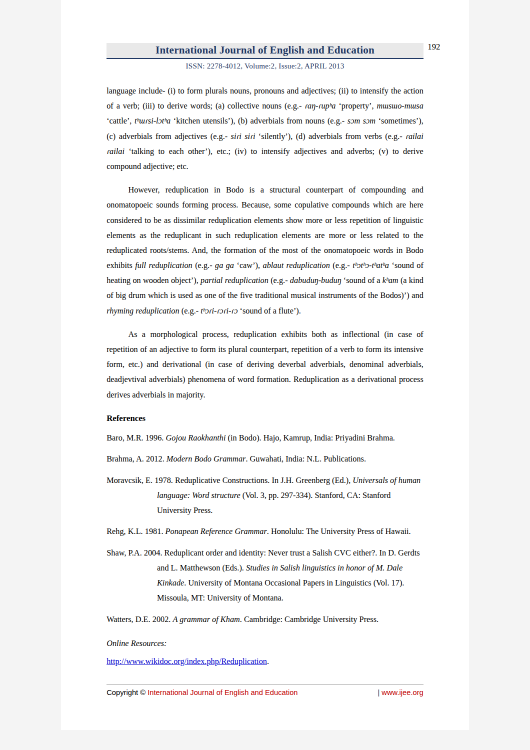192
International Journal of English and Education
ISSN: 2278-4012, Volume:2, Issue:2, APRIL 2013
language include- (i) to form plurals nouns, pronouns and adjectives; (ii) to intensify the action of a verb; (iii) to derive words; (a) collective nouns (e.g.- ɾaŋ-ɾupʰa ‘property’, mɯsɯo-mɯsa ‘cattle’, tʰɯɾsi-lɔtʰa ‘kitchen utensils’), (b) adverbials from nouns (e.g.- sɔm sɔm ‘sometimes’), (c) adverbials from adjectives (e.g.- siɾi siɾi ‘silently’), (d) adverbials from verbs (e.g.- ɾailai ɾailai ‘talking to each other’), etc.; (iv) to intensify adjectives and adverbs; (v) to derive compound adjective; etc.
However, reduplication in Bodo is a structural counterpart of compounding and onomatopoeic sounds forming process. Because, some copulative compounds which are here considered to be as dissimilar reduplication elements show more or less repetition of linguistic elements as the reduplicant in such reduplication elements are more or less related to the reduplicated roots/stems. And, the formation of the most of the onomatopoeic words in Bodo exhibits full reduplication (e.g.- ɡa ɡa ‘caw’), ablaut reduplication (e.g.- tʰɔtʰɔ-tʰatʰa ‘sound of heating on wooden object’), partial reduplication (e.g.- dabuduŋ-buduŋ ‘sound of a kʰam (a kind of big drum which is used as one of the five traditional musical instruments of the Bodos)’) and rhyming reduplication (e.g.- tʰɔɾi-ɾɔɾi-ɾɔ ‘sound of a flute’).
As a morphological process, reduplication exhibits both as inflectional (in case of repetition of an adjective to form its plural counterpart, repetition of a verb to form its intensive form, etc.) and derivational (in case of deriving deverbal adverbials, denominal adverbials, deadjevtival adverbials) phenomena of word formation. Reduplication as a derivational process derives adverbials in majority.
References
Baro, M.R. 1996. Gojou Raokhanthi (in Bodo). Hajo, Kamrup, India: Priyadini Brahma.
Brahma, A. 2012. Modern Bodo Grammar. Guwahati, India: N.L. Publications.
Moravcsik, E. 1978. Reduplicative Constructions. In J.H. Greenberg (Ed.), Universals of human language: Word structure (Vol. 3, pp. 297-334). Stanford, CA: Stanford University Press.
Rehg, K.L. 1981. Ponapean Reference Grammar. Honolulu: The University Press of Hawaii.
Shaw, P.A. 2004. Reduplicant order and identity: Never trust a Salish CVC either?. In D. Gerdts and L. Matthewson (Eds.). Studies in Salish linguistics in honor of M. Dale Kinkade. University of Montana Occasional Papers in Linguistics (Vol. 17). Missoula, MT: University of Montana.
Watters, D.E. 2002. A grammar of Kham. Cambridge: Cambridge University Press.
Online Resources:
http://www.wikidoc.org/index.php/Reduplication.
Copyright © International Journal of English and Education
| www.ijee.org